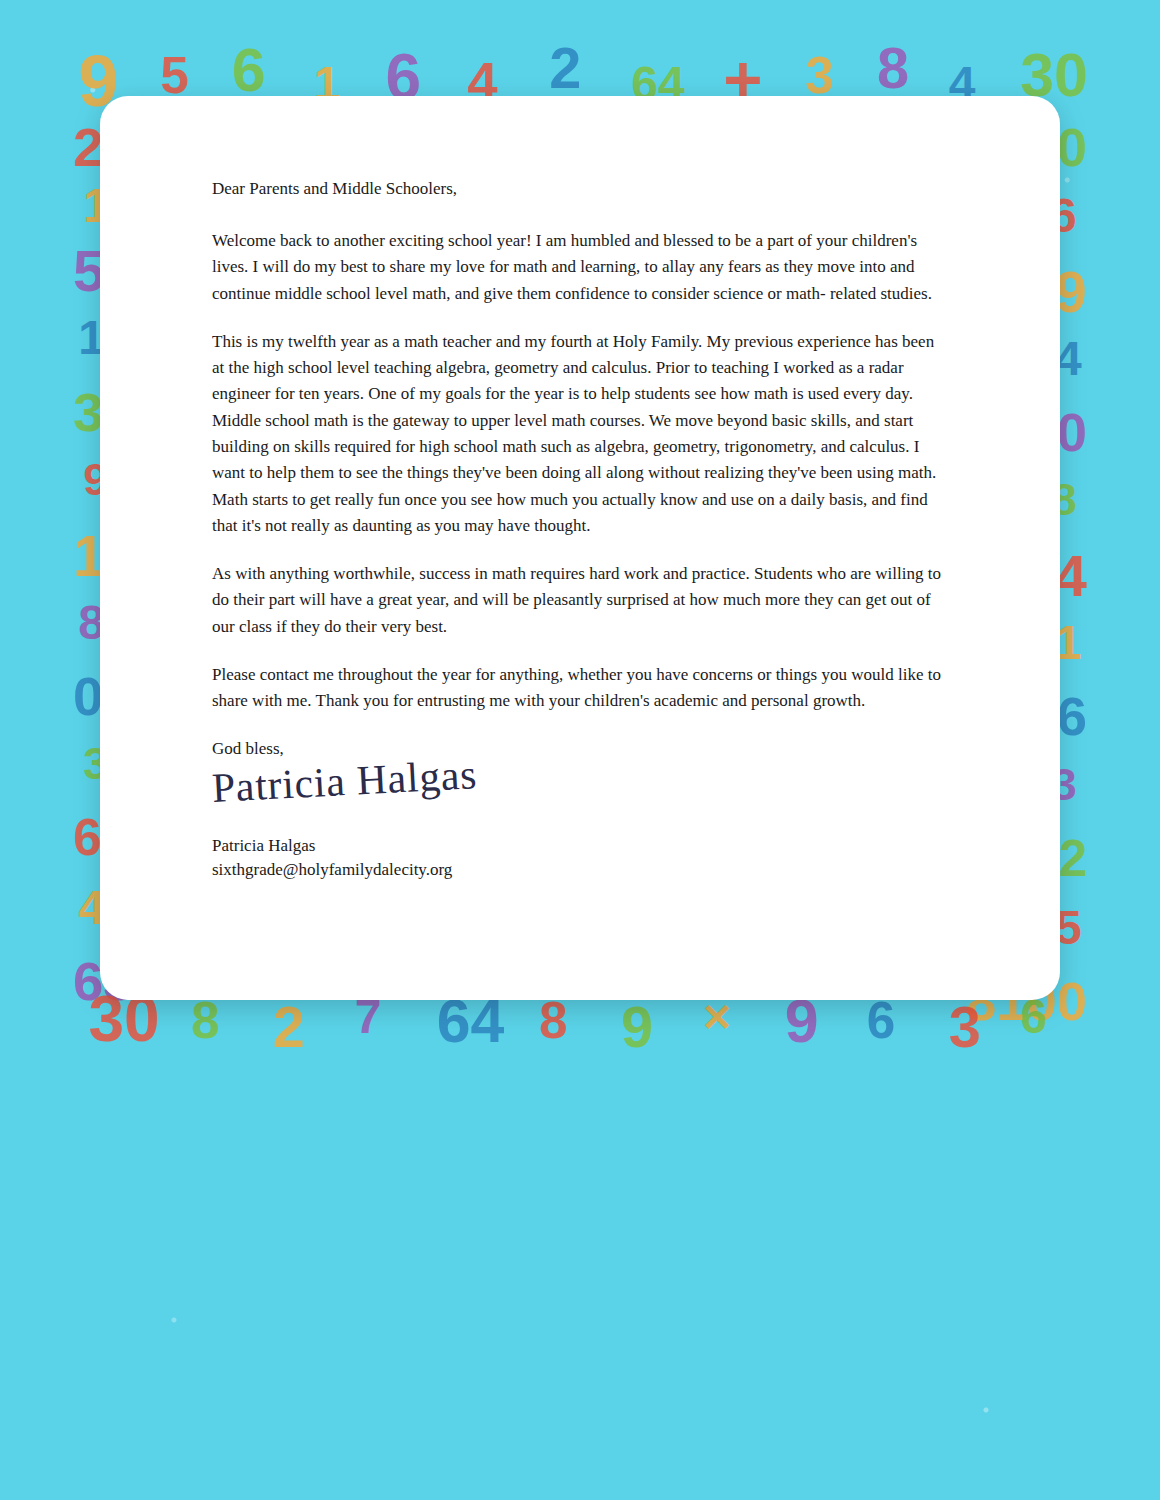9 5 6 1 6 4 2 64 + 3 8 4 30 2 16 5 17 3 96 1 8 0 30 6 4 63 0 6 9 4 30 8 4 1 96 3 2 5 8100 30 8 2 7 64 8 9 × 9 6 3 6
Dear Parents and Middle Schoolers,
Welcome back to another exciting school year! I am humbled and blessed to be a part of your children's lives. I will do my best to share my love for math and learning, to allay any fears as they move into and continue middle school level math, and give them confidence to consider science or math- related studies.
This is my twelfth year as a math teacher and my fourth at Holy Family. My previous experience has been at the high school level teaching algebra, geometry and calculus. Prior to teaching I worked as a radar engineer for ten years. One of my goals for the year is to help students see how math is used every day. Middle school math is the gateway to upper level math courses. We move beyond basic skills, and start building on skills required for high school math such as algebra, geometry, trigonometry, and calculus. I want to help them to see the things they've been doing all along without realizing they've been using math. Math starts to get really fun once you see how much you actually know and use on a daily basis, and find that it's not really as daunting as you may have thought.
As with anything worthwhile, success in math requires hard work and practice. Students who are willing to do their part will have a great year, and will be pleasantly surprised at how much more they can get out of our class if they do their very best.
Please contact me throughout the year for anything, whether you have concerns or things you would like to share with me. Thank you for entrusting me with your children's academic and personal growth.
God bless,
Patricia Halgas
Patricia Halgas
sixthgrade@holyfamilydalecity.org